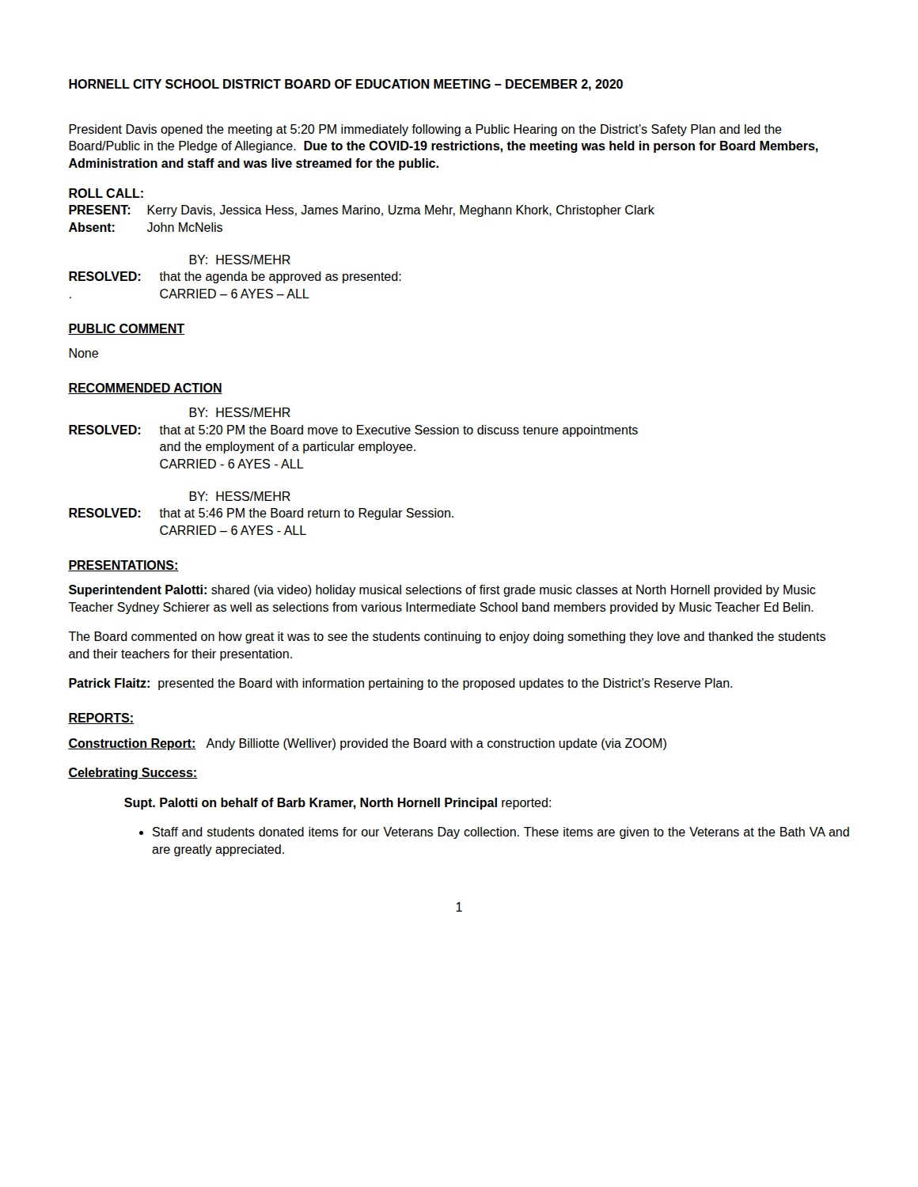HORNELL CITY SCHOOL DISTRICT BOARD OF EDUCATION MEETING – DECEMBER 2, 2020
President Davis opened the meeting at 5:20 PM immediately following a Public Hearing on the District’s Safety Plan and led the Board/Public in the Pledge of Allegiance. Due to the COVID-19 restrictions, the meeting was held in person for Board Members, Administration and staff and was live streamed for the public.
ROLL CALL:
PRESENT: Kerry Davis, Jessica Hess, James Marino, Uzma Mehr, Meghann Khork, Christopher Clark
Absent: John McNelis
BY: HESS/MEHR
RESOLVED: that the agenda be approved as presented:
. CARRIED – 6 AYES – ALL
PUBLIC COMMENT
None
RECOMMENDED ACTION
BY: HESS/MEHR
RESOLVED: that at 5:20 PM the Board move to Executive Session to discuss tenure appointments and the employment of a particular employee. CARRIED - 6 AYES - ALL
BY: HESS/MEHR
RESOLVED: that at 5:46 PM the Board return to Regular Session. CARRIED – 6 AYES - ALL
PRESENTATIONS:
Superintendent Palotti: shared (via video) holiday musical selections of first grade music classes at North Hornell provided by Music Teacher Sydney Schierer as well as selections from various Intermediate School band members provided by Music Teacher Ed Belin.
The Board commented on how great it was to see the students continuing to enjoy doing something they love and thanked the students and their teachers for their presentation.
Patrick Flaitz: presented the Board with information pertaining to the proposed updates to the District’s Reserve Plan.
REPORTS:
Construction Report: Andy Billiotte (Welliver) provided the Board with a construction update (via ZOOM)
Celebrating Success:
Supt. Palotti on behalf of Barb Kramer, North Hornell Principal reported:
Staff and students donated items for our Veterans Day collection. These items are given to the Veterans at the Bath VA and are greatly appreciated.
1